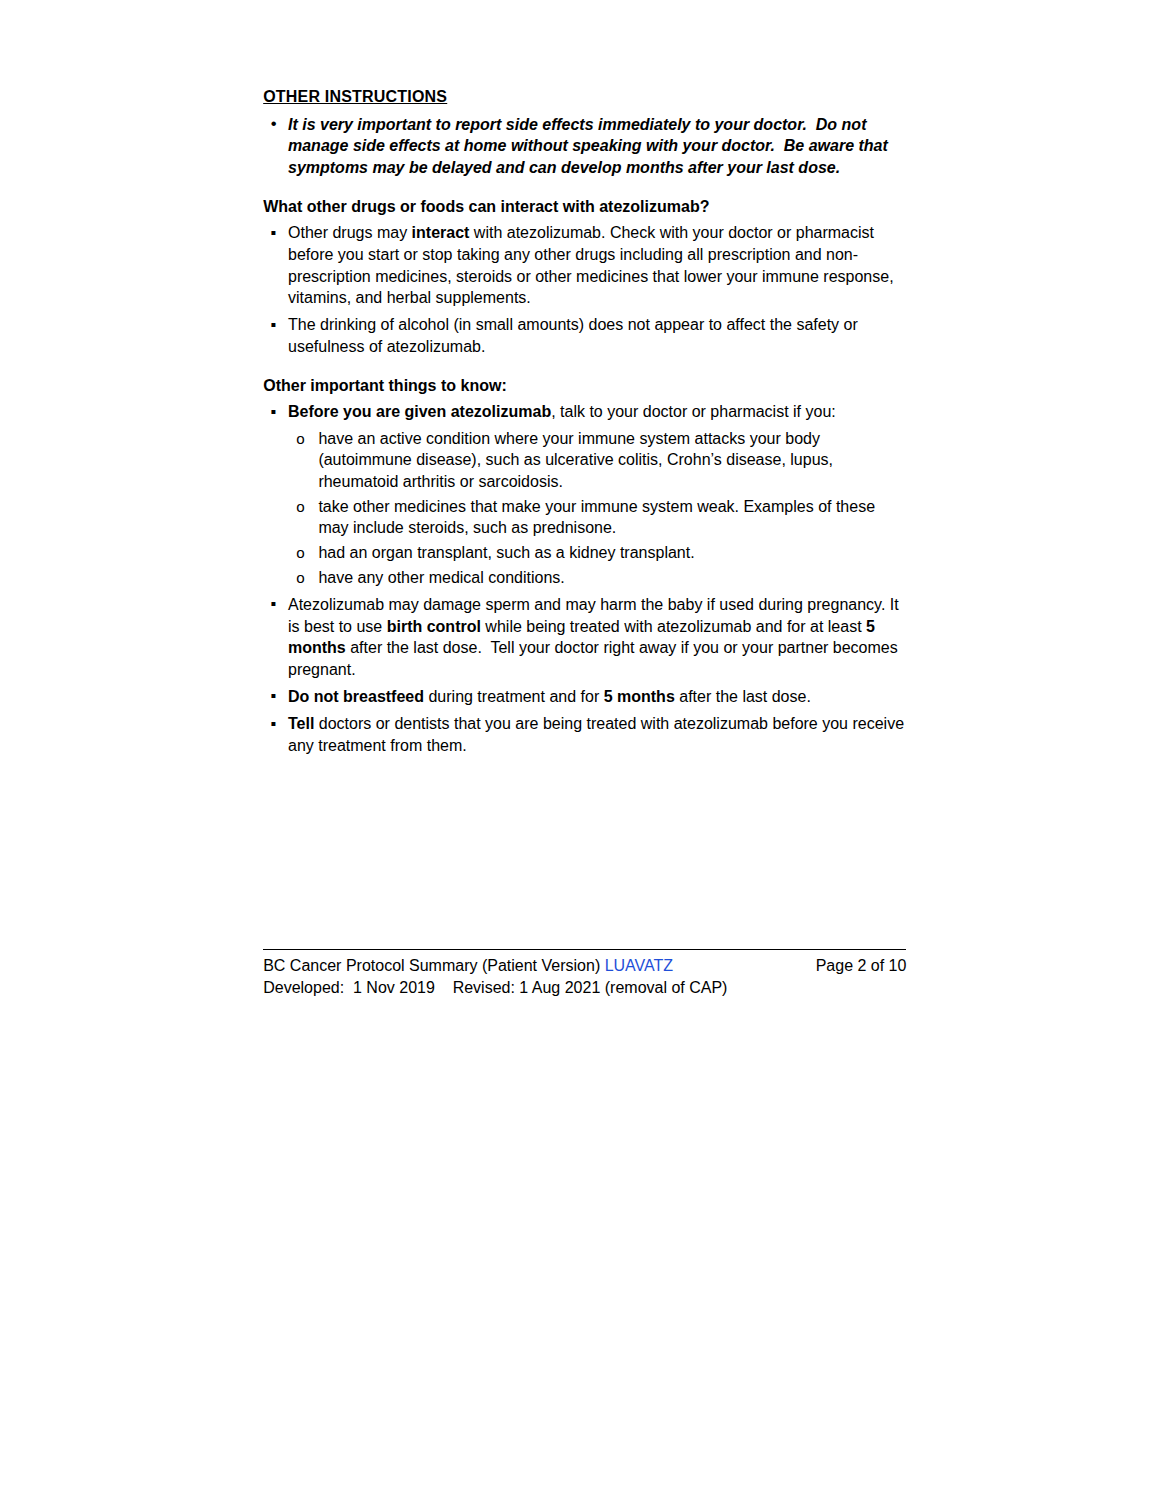OTHER INSTRUCTIONS
It is very important to report side effects immediately to your doctor. Do not manage side effects at home without speaking with your doctor. Be aware that symptoms may be delayed and can develop months after your last dose.
What other drugs or foods can interact with atezolizumab?
Other drugs may interact with atezolizumab. Check with your doctor or pharmacist before you start or stop taking any other drugs including all prescription and non-prescription medicines, steroids or other medicines that lower your immune response, vitamins, and herbal supplements.
The drinking of alcohol (in small amounts) does not appear to affect the safety or usefulness of atezolizumab.
Other important things to know:
Before you are given atezolizumab, talk to your doctor or pharmacist if you:
have an active condition where your immune system attacks your body (autoimmune disease), such as ulcerative colitis, Crohn’s disease, lupus, rheumatoid arthritis or sarcoidosis.
take other medicines that make your immune system weak. Examples of these may include steroids, such as prednisone.
had an organ transplant, such as a kidney transplant.
have any other medical conditions.
Atezolizumab may damage sperm and may harm the baby if used during pregnancy. It is best to use birth control while being treated with atezolizumab and for at least 5 months after the last dose. Tell your doctor right away if you or your partner becomes pregnant.
Do not breastfeed during treatment and for 5 months after the last dose.
Tell doctors or dentists that you are being treated with atezolizumab before you receive any treatment from them.
BC Cancer Protocol Summary (Patient Version) LUAVATZ Developed: 1 Nov 2019 Revised: 1 Aug 2021 (removal of CAP)
Page 2 of 10